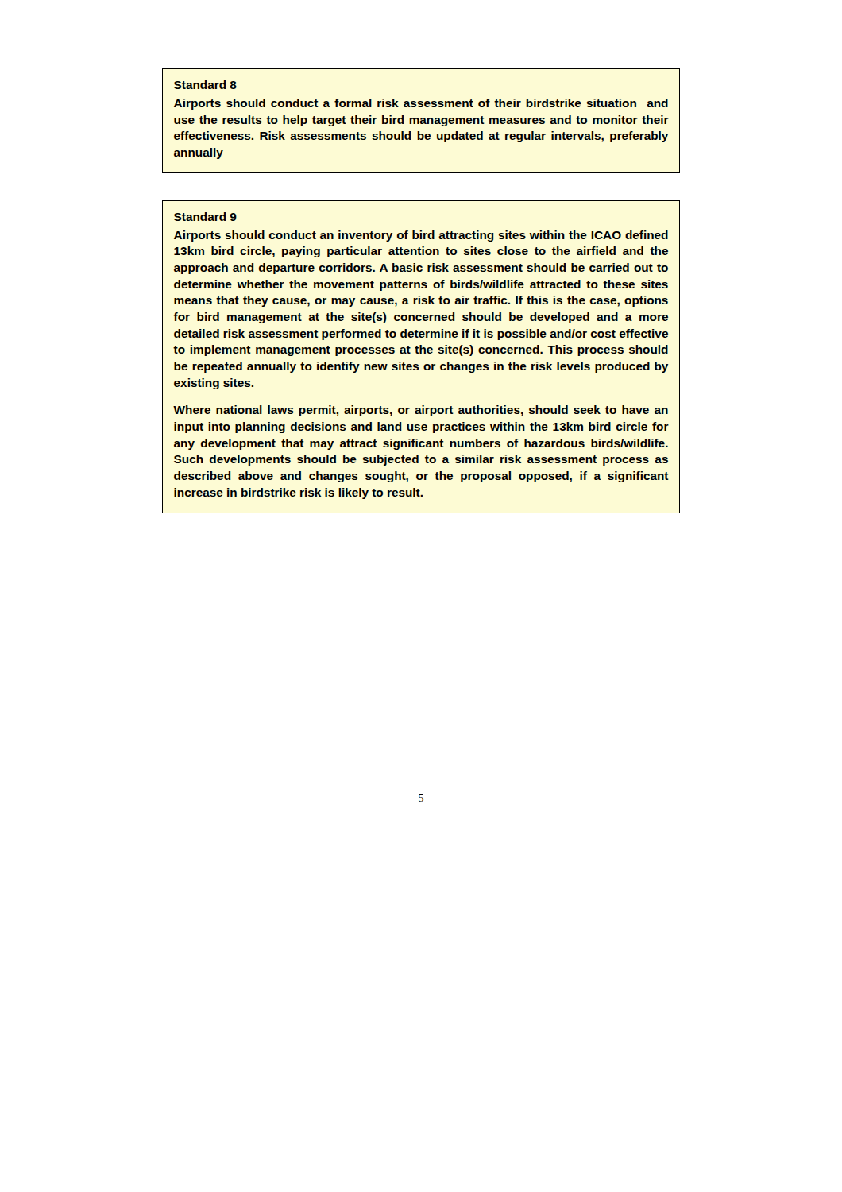Standard 8
Airports should conduct a formal risk assessment of their birdstrike situation and use the results to help target their bird management measures and to monitor their effectiveness. Risk assessments should be updated at regular intervals, preferably annually
Standard 9
Airports should conduct an inventory of bird attracting sites within the ICAO defined 13km bird circle, paying particular attention to sites close to the airfield and the approach and departure corridors. A basic risk assessment should be carried out to determine whether the movement patterns of birds/wildlife attracted to these sites means that they cause, or may cause, a risk to air traffic. If this is the case, options for bird management at the site(s) concerned should be developed and a more detailed risk assessment performed to determine if it is possible and/or cost effective to implement management processes at the site(s) concerned. This process should be repeated annually to identify new sites or changes in the risk levels produced by existing sites.
Where national laws permit, airports, or airport authorities, should seek to have an input into planning decisions and land use practices within the 13km bird circle for any development that may attract significant numbers of hazardous birds/wildlife. Such developments should be subjected to a similar risk assessment process as described above and changes sought, or the proposal opposed, if a significant increase in birdstrike risk is likely to result.
5